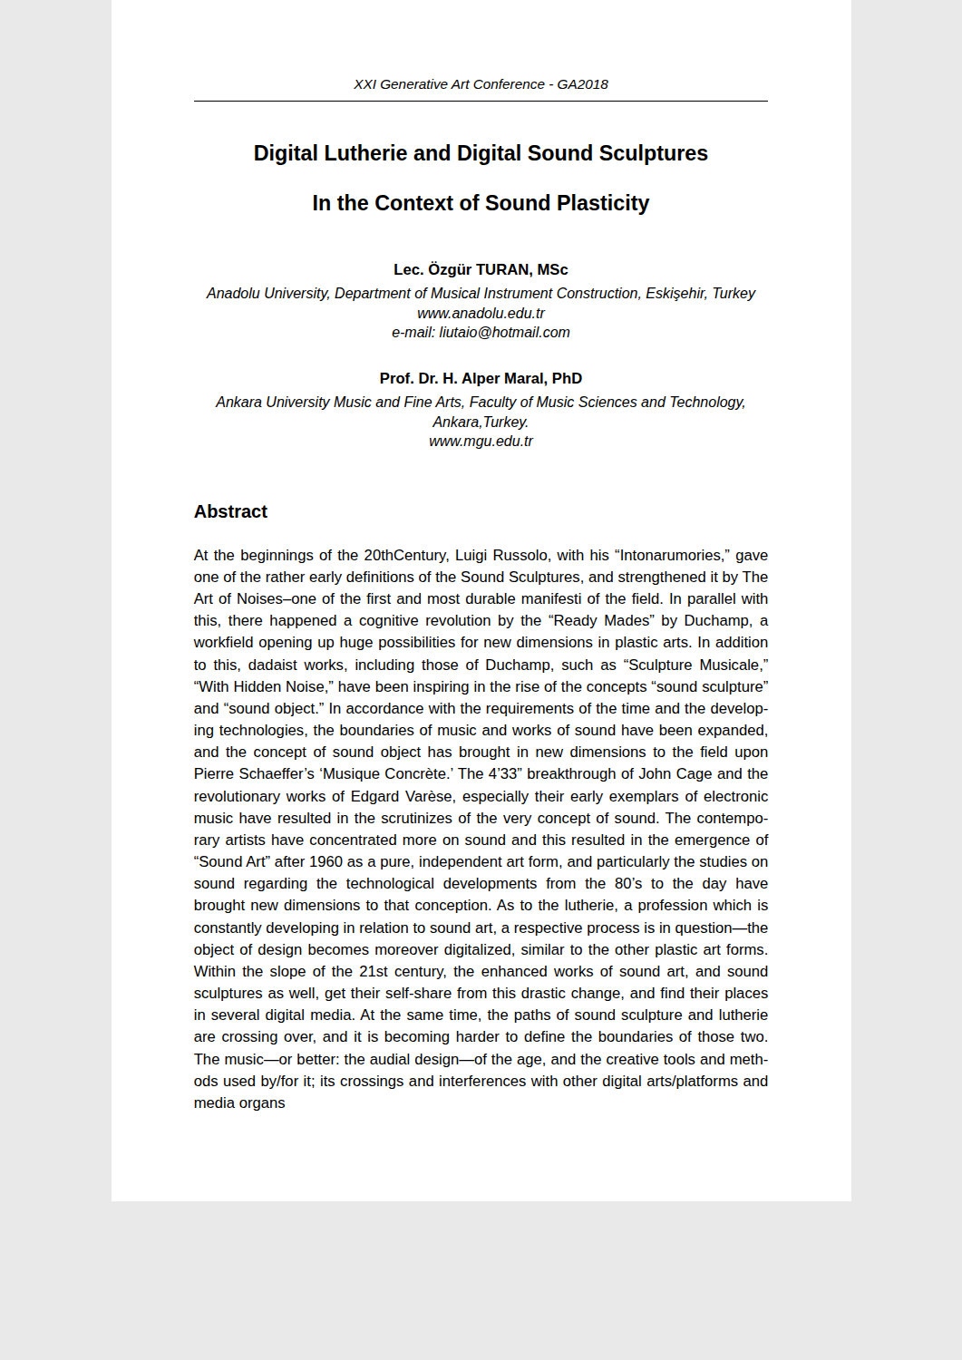XXI Generative Art Conference - GA2018
Digital Lutherie and Digital Sound Sculptures In the Context of Sound Plasticity
Lec. Özgür TURAN, MSc
Anadolu University, Department of Musical Instrument Construction, Eskişehir, Turkey
www.anadolu.edu.tr
e-mail: liutaio@hotmail.com
Prof. Dr. H. Alper Maral, PhD
Ankara University Music and Fine Arts, Faculty of Music Sciences and Technology, Ankara,Turkey.
www.mgu.edu.tr
Abstract
At the beginnings of the 20thCentury, Luigi Russolo, with his “Intonarumories,” gave one of the rather early definitions of the Sound Sculptures, and strengthened it by The Art of Noises–one of the first and most durable manifesti of the field. In parallel with this, there happened a cognitive revolution by the “Ready Mades” by Duchamp, a workfield opening up huge possibilities for new dimensions in plastic arts. In addition to this, dadaist works, including those of Duchamp, such as “Sculpture Musicale,” “With Hidden Noise,” have been inspiring in the rise of the concepts “sound sculpture” and “sound object.” In accordance with the requirements of the time and the developing technologies, the boundaries of music and works of sound have been expanded, and the concept of sound object has brought in new dimensions to the field upon Pierre Schaeffer’s ‘Musique Concrète.’ The 4’33” breakthrough of John Cage and the revolutionary works of Edgard Varèse, especially their early exemplars of electronic music have resulted in the scrutinizes of the very concept of sound. The contemporary artists have concentrated more on sound and this resulted in the emergence of “Sound Art” after 1960 as a pure, independent art form, and particularly the studies on sound regarding the technological developments from the 80’s to the day have brought new dimensions to that conception. As to the lutherie, a profession which is constantly developing in relation to sound art, a respective process is in question—the object of design becomes moreover digitalized, similar to the other plastic art forms. Within the slope of the 21st century, the enhanced works of sound art, and sound sculptures as well, get their self-share from this drastic change, and find their places in several digital media. At the same time, the paths of sound sculpture and lutherie are crossing over, and it is becoming harder to define the boundaries of those two. The music—or better: the audial design—of the age, and the creative tools and methods used by/for it; its crossings and interferences with other digital arts/platforms and media organs